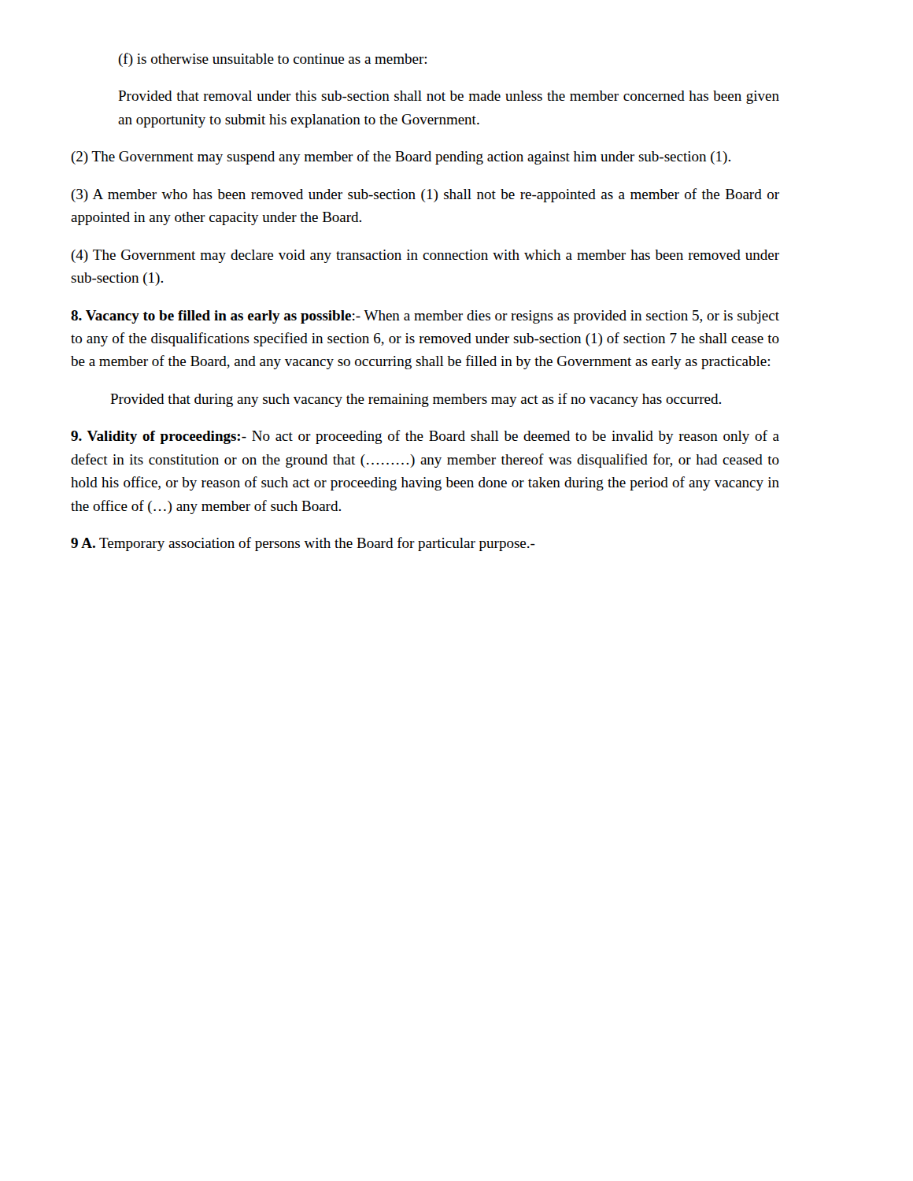(f) is otherwise unsuitable to continue as a member:
Provided that removal under this sub-section shall not be made unless the member concerned has been given an opportunity to submit his explanation to the Government.
(2) The Government may suspend any member of the Board pending action against him under sub-section (1).
(3) A member who has been removed under sub-section (1) shall not be re-appointed as a member of the Board or appointed in any other capacity under the Board.
(4) The Government may declare void any transaction in connection with which a member has been removed under sub-section (1).
8. Vacancy to be filled in as early as possible:- When a member dies or resigns as provided in section 5, or is subject to any of the disqualifications specified in section 6, or is removed under sub-section (1) of section 7 he shall cease to be a member of the Board, and any vacancy so occurring shall be filled in by the Government as early as practicable:
Provided that during any such vacancy the remaining members may act as if no vacancy has occurred.
9. Validity of proceedings:- No act or proceeding of the Board shall be deemed to be invalid by reason only of a defect in its constitution or on the ground that (………) any member thereof was disqualified for, or had ceased to hold his office, or by reason of such act or proceeding having been done or taken during the period of any vacancy in the office of (…) any member of such Board.
9 A. Temporary association of persons with the Board for particular purpose.-